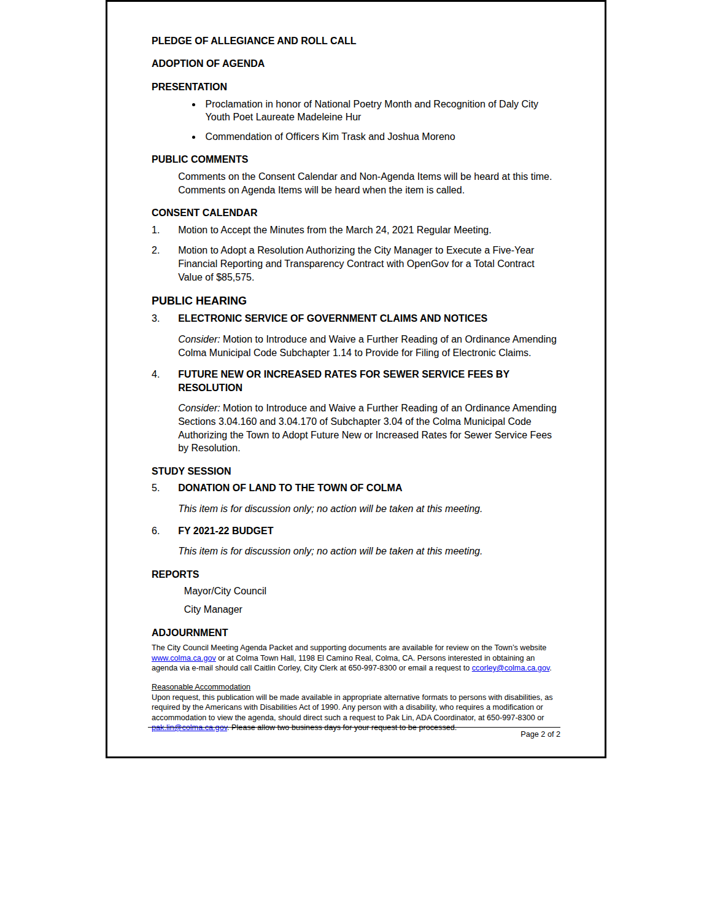PLEDGE OF ALLEGIANCE AND ROLL CALL
ADOPTION OF AGENDA
PRESENTATION
Proclamation in honor of National Poetry Month and Recognition of Daly City Youth Poet Laureate Madeleine Hur
Commendation of Officers Kim Trask and Joshua Moreno
PUBLIC COMMENTS
Comments on the Consent Calendar and Non-Agenda Items will be heard at this time. Comments on Agenda Items will be heard when the item is called.
CONSENT CALENDAR
1.
Motion to Accept the Minutes from the March 24, 2021 Regular Meeting.
2.
Motion to Adopt a Resolution Authorizing the City Manager to Execute a Five-Year Financial Reporting and Transparency Contract with OpenGov for a Total Contract Value of $85,575.
PUBLIC HEARING
3.
ELECTRONIC SERVICE OF GOVERNMENT CLAIMS AND NOTICES
Consider: Motion to Introduce and Waive a Further Reading of an Ordinance Amending Colma Municipal Code Subchapter 1.14 to Provide for Filing of Electronic Claims.
4.
FUTURE NEW OR INCREASED RATES FOR SEWER SERVICE FEES BY RESOLUTION
Consider: Motion to Introduce and Waive a Further Reading of an Ordinance Amending Sections 3.04.160 and 3.04.170 of Subchapter 3.04 of the Colma Municipal Code Authorizing the Town to Adopt Future New or Increased Rates for Sewer Service Fees by Resolution.
STUDY SESSION
5.
DONATION OF LAND TO THE TOWN OF COLMA
This item is for discussion only; no action will be taken at this meeting.
6.
FY 2021-22 BUDGET
This item is for discussion only; no action will be taken at this meeting.
REPORTS
Mayor/City Council
City Manager
ADJOURNMENT
The City Council Meeting Agenda Packet and supporting documents are available for review on the Town’s website www.colma.ca.gov or at Colma Town Hall, 1198 El Camino Real, Colma, CA. Persons interested in obtaining an agenda via e-mail should call Caitlin Corley, City Clerk at 650-997-8300 or email a request to ccorley@colma.ca.gov.
Reasonable Accommodation
Upon request, this publication will be made available in appropriate alternative formats to persons with disabilities, as required by the Americans with Disabilities Act of 1990. Any person with a disability, who requires a modification or accommodation to view the agenda, should direct such a request to Pak Lin, ADA Coordinator, at 650-997-8300 or pak.lin@colma.ca.gov. Please allow two business days for your request to be processed.
Page 2 of 2